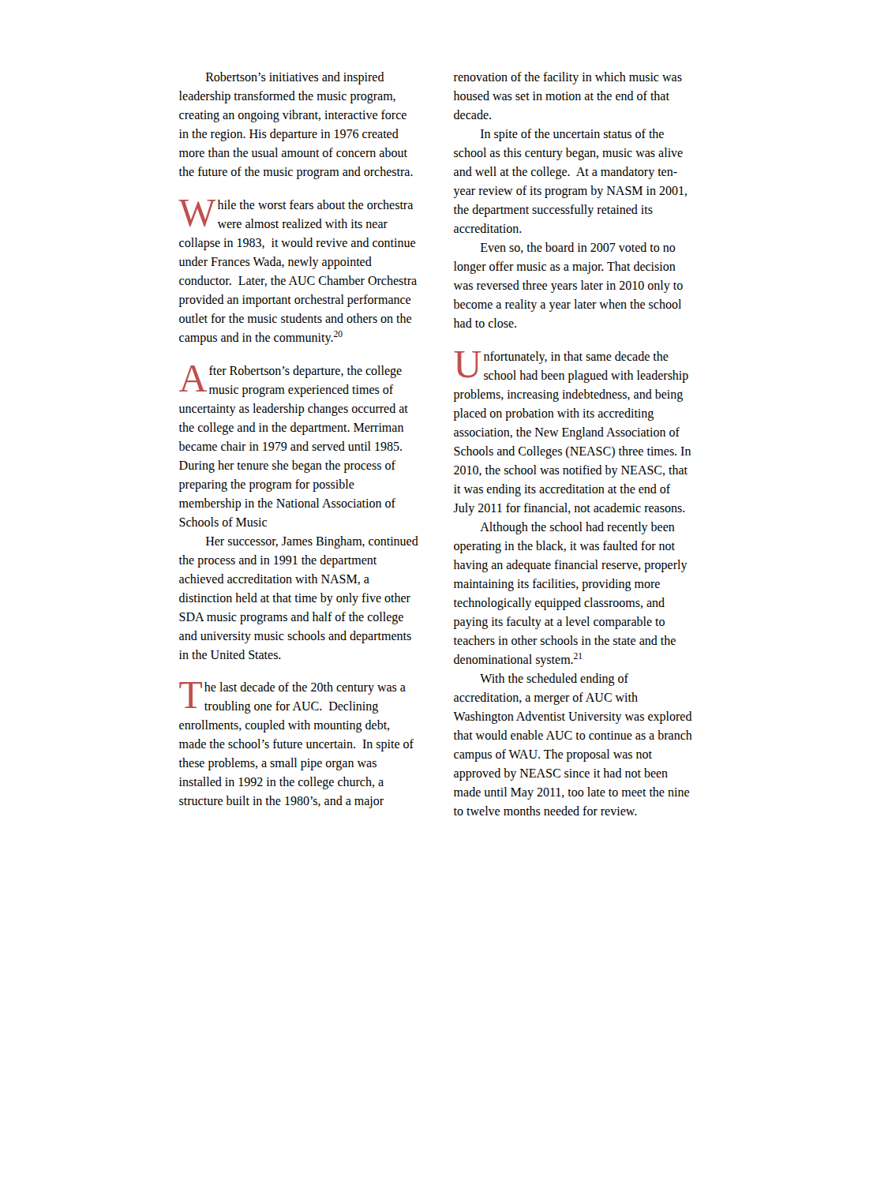Robertson’s initiatives and inspired leadership transformed the music program, creating an ongoing vibrant, interactive force in the region. His departure in 1976 created more than the usual amount of concern about the future of the music program and orchestra.
While the worst fears about the orchestra were almost realized with its near collapse in 1983, it would revive and continue under Frances Wada, newly appointed conductor. Later, the AUC Chamber Orchestra provided an important orchestral performance outlet for the music students and others on the campus and in the community.20
After Robertson’s departure, the college music program experienced times of uncertainty as leadership changes occurred at the college and in the department. Merriman became chair in 1979 and served until 1985. During her tenure she began the process of preparing the program for possible membership in the National Association of Schools of Music
Her successor, James Bingham, continued the process and in 1991 the department achieved accreditation with NASM, a distinction held at that time by only five other SDA music programs and half of the college and university music schools and departments in the United States.
The last decade of the 20th century was a troubling one for AUC. Declining enrollments, coupled with mounting debt, made the school’s future uncertain. In spite of these problems, a small pipe organ was installed in 1992 in the college church, a structure built in the 1980’s, and a major renovation of the facility in which music was housed was set in motion at the end of that decade.
In spite of the uncertain status of the school as this century began, music was alive and well at the college. At a mandatory ten-year review of its program by NASM in 2001, the department successfully retained its accreditation.
Even so, the board in 2007 voted to no longer offer music as a major. That decision was reversed three years later in 2010 only to become a reality a year later when the school had to close.
Unfortunately, in that same decade the school had been plagued with leadership problems, increasing indebtedness, and being placed on probation with its accrediting association, the New England Association of Schools and Colleges (NEASC) three times. In 2010, the school was notified by NEASC, that it was ending its accreditation at the end of July 2011 for financial, not academic reasons.
Although the school had recently been operating in the black, it was faulted for not having an adequate financial reserve, properly maintaining its facilities, providing more technologically equipped classrooms, and paying its faculty at a level comparable to teachers in other schools in the state and the denominational system.21
With the scheduled ending of accreditation, a merger of AUC with Washington Adventist University was explored that would enable AUC to continue as a branch campus of WAU. The proposal was not approved by NEASC since it had not been made until May 2011, too late to meet the nine to twelve months needed for review.